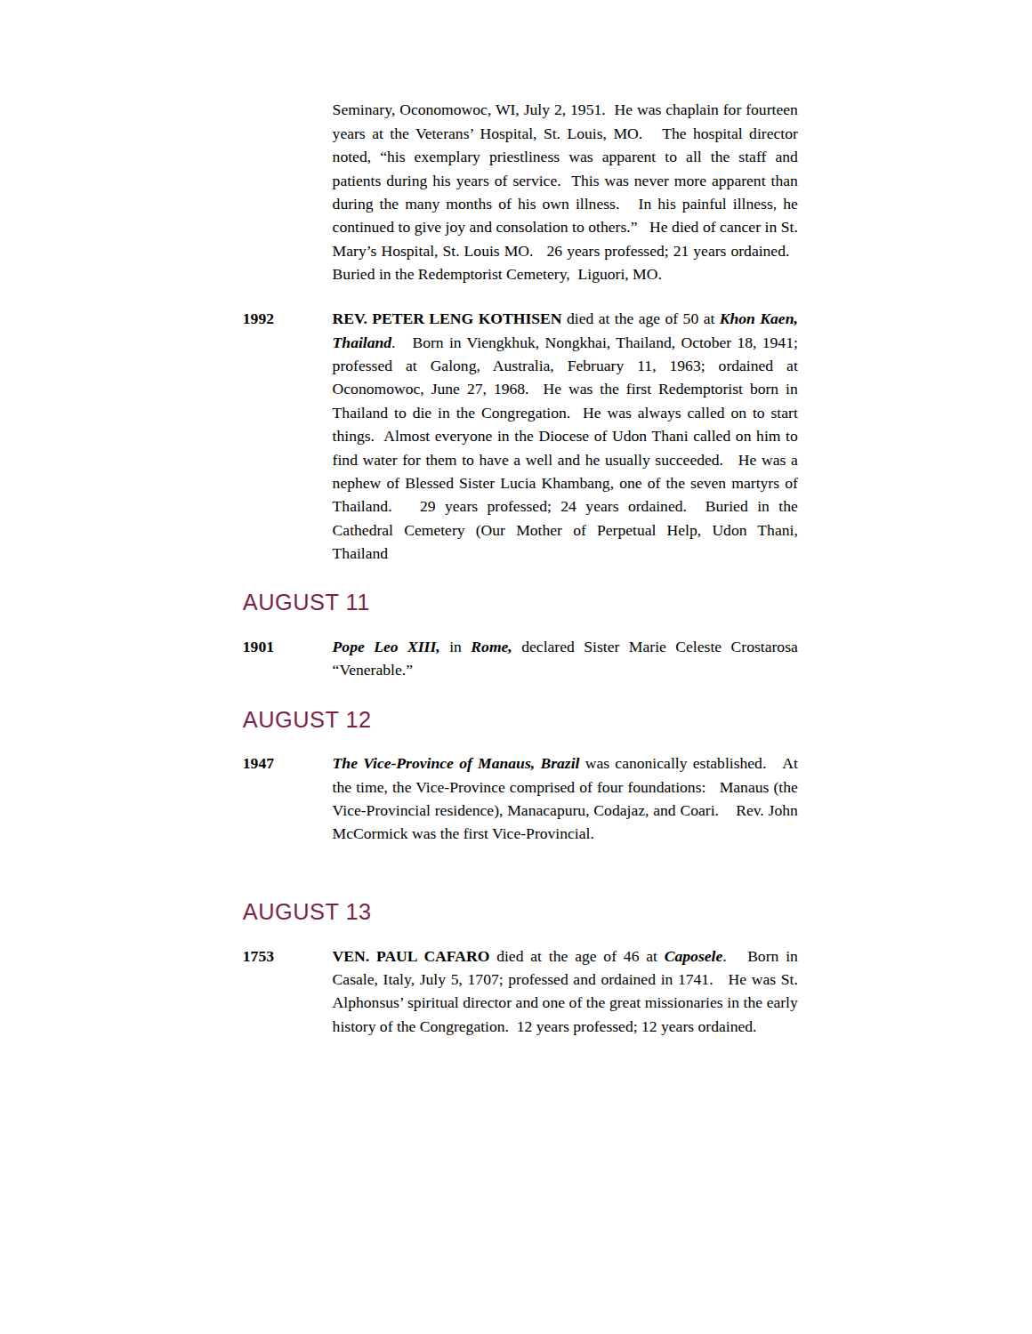Seminary, Oconomowoc, WI, July 2, 1951. He was chaplain for fourteen years at the Veterans’ Hospital, St. Louis, MO. The hospital director noted, “his exemplary priestliness was apparent to all the staff and patients during his years of service. This was never more apparent than during the many months of his own illness. In his painful illness, he continued to give joy and consolation to others.” He died of cancer in St. Mary’s Hospital, St. Louis MO. 26 years professed; 21 years ordained. Buried in the Redemptorist Cemetery, Liguori, MO.
1992 REV. PETER LENG KOTHISEN died at the age of 50 at Khon Kaen, Thailand. Born in Viengkhuk, Nongkhai, Thailand, October 18, 1941; professed at Galong, Australia, February 11, 1963; ordained at Oconomowoc, June 27, 1968. He was the first Redemptorist born in Thailand to die in the Congregation. He was always called on to start things. Almost everyone in the Diocese of Udon Thani called on him to find water for them to have a well and he usually succeeded. He was a nephew of Blessed Sister Lucia Khambang, one of the seven martyrs of Thailand. 29 years professed; 24 years ordained. Buried in the Cathedral Cemetery (Our Mother of Perpetual Help, Udon Thani, Thailand
AUGUST 11
1901 Pope Leo XIII, in Rome, declared Sister Marie Celeste Crostarosa “Venerable.”
AUGUST 12
1947 The Vice-Province of Manaus, Brazil was canonically established. At the time, the Vice-Province comprised of four foundations: Manaus (the Vice-Provincial residence), Manacapuru, Codajaz, and Coari. Rev. John McCormick was the first Vice-Provincial.
AUGUST 13
1753 VEN. PAUL CAFARO died at the age of 46 at Caposele. Born in Casale, Italy, July 5, 1707; professed and ordained in 1741. He was St. Alphonsus’ spiritual director and one of the great missionaries in the early history of the Congregation. 12 years professed; 12 years ordained.